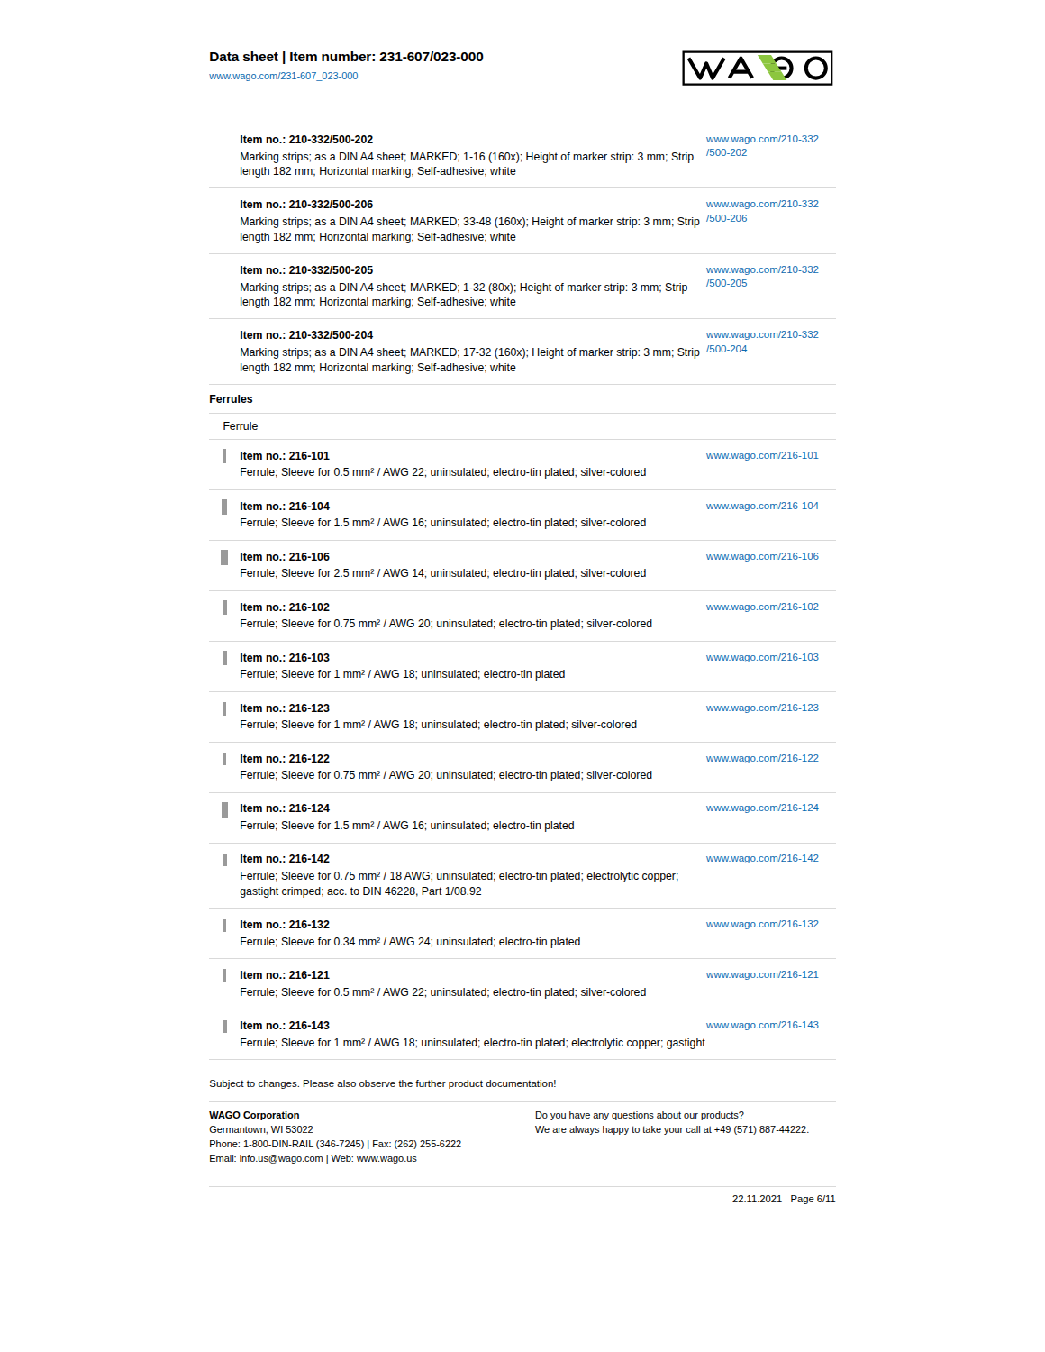Data sheet | Item number: 231-607/023-000
www.wago.com/231-607_023-000
| | Item no.: 210-332/500-202 Marking strips; as a DIN A4 sheet; MARKED; 1-16 (160x); Height of marker strip: 3 mm; Strip length 182 mm; Horizontal marking; Self-adhesive; white | www.wago.com/210-332 /500-202 |
| | Item no.: 210-332/500-206 Marking strips; as a DIN A4 sheet; MARKED; 33-48 (160x); Height of marker strip: 3 mm; Strip length 182 mm; Horizontal marking; Self-adhesive; white | www.wago.com/210-332 /500-206 |
| | Item no.: 210-332/500-205 Marking strips; as a DIN A4 sheet; MARKED; 1-32 (80x); Height of marker strip: 3 mm; Strip length 182 mm; Horizontal marking; Self-adhesive; white | www.wago.com/210-332 /500-205 |
| | Item no.: 210-332/500-204 Marking strips; as a DIN A4 sheet; MARKED; 17-32 (160x); Height of marker strip: 3 mm; Strip length 182 mm; Horizontal marking; Self-adhesive; white | www.wago.com/210-332 /500-204 |
| Ferrules |
| Ferrule |
| | Item no.: 216-101 Ferrule; Sleeve for 0.5 mm² / AWG 22; uninsulated; electro-tin plated; silver-colored | www.wago.com/216-101 |
| | Item no.: 216-104 Ferrule; Sleeve for 1.5 mm² / AWG 16; uninsulated; electro-tin plated; silver-colored | www.wago.com/216-104 |
| | Item no.: 216-106 Ferrule; Sleeve for 2.5 mm² / AWG 14; uninsulated; electro-tin plated; silver-colored | www.wago.com/216-106 |
| | Item no.: 216-102 Ferrule; Sleeve for 0.75 mm² / AWG 20; uninsulated; electro-tin plated; silver-colored | www.wago.com/216-102 |
| | Item no.: 216-103 Ferrule; Sleeve for 1 mm² / AWG 18; uninsulated; electro-tin plated | www.wago.com/216-103 |
| | Item no.: 216-123 Ferrule; Sleeve for 1 mm² / AWG 18; uninsulated; electro-tin plated; silver-colored | www.wago.com/216-123 |
| | Item no.: 216-122 Ferrule; Sleeve for 0.75 mm² / AWG 20; uninsulated; electro-tin plated; silver-colored | www.wago.com/216-122 |
| | Item no.: 216-124 Ferrule; Sleeve for 1.5 mm² / AWG 16; uninsulated; electro-tin plated | www.wago.com/216-124 |
| | Item no.: 216-142 Ferrule; Sleeve for 0.75 mm² / 18 AWG; uninsulated; electro-tin plated; electrolytic copper; gastight crimped; acc. to DIN 46228, Part 1/08.92 | www.wago.com/216-142 |
| | Item no.: 216-132 Ferrule; Sleeve for 0.34 mm² / AWG 24; uninsulated; electro-tin plated | www.wago.com/216-132 |
| | Item no.: 216-121 Ferrule; Sleeve for 0.5 mm² / AWG 22; uninsulated; electro-tin plated; silver-colored | www.wago.com/216-121 |
| | Item no.: 216-143 Ferrule; Sleeve for 1 mm² / AWG 18; uninsulated; electro-tin plated; electrolytic copper; gastight | www.wago.com/216-143 |
Subject to changes. Please also observe the further product documentation!
WAGO Corporation
Germantown, WI 53022
Phone: 1-800-DIN-RAIL (346-7245) | Fax: (262) 255-6222
Email: info.us@wago.com | Web: www.wago.us
Do you have any questions about our products?
We are always happy to take your call at +49 (571) 887-44222.
22.11.2021 Page 6/11